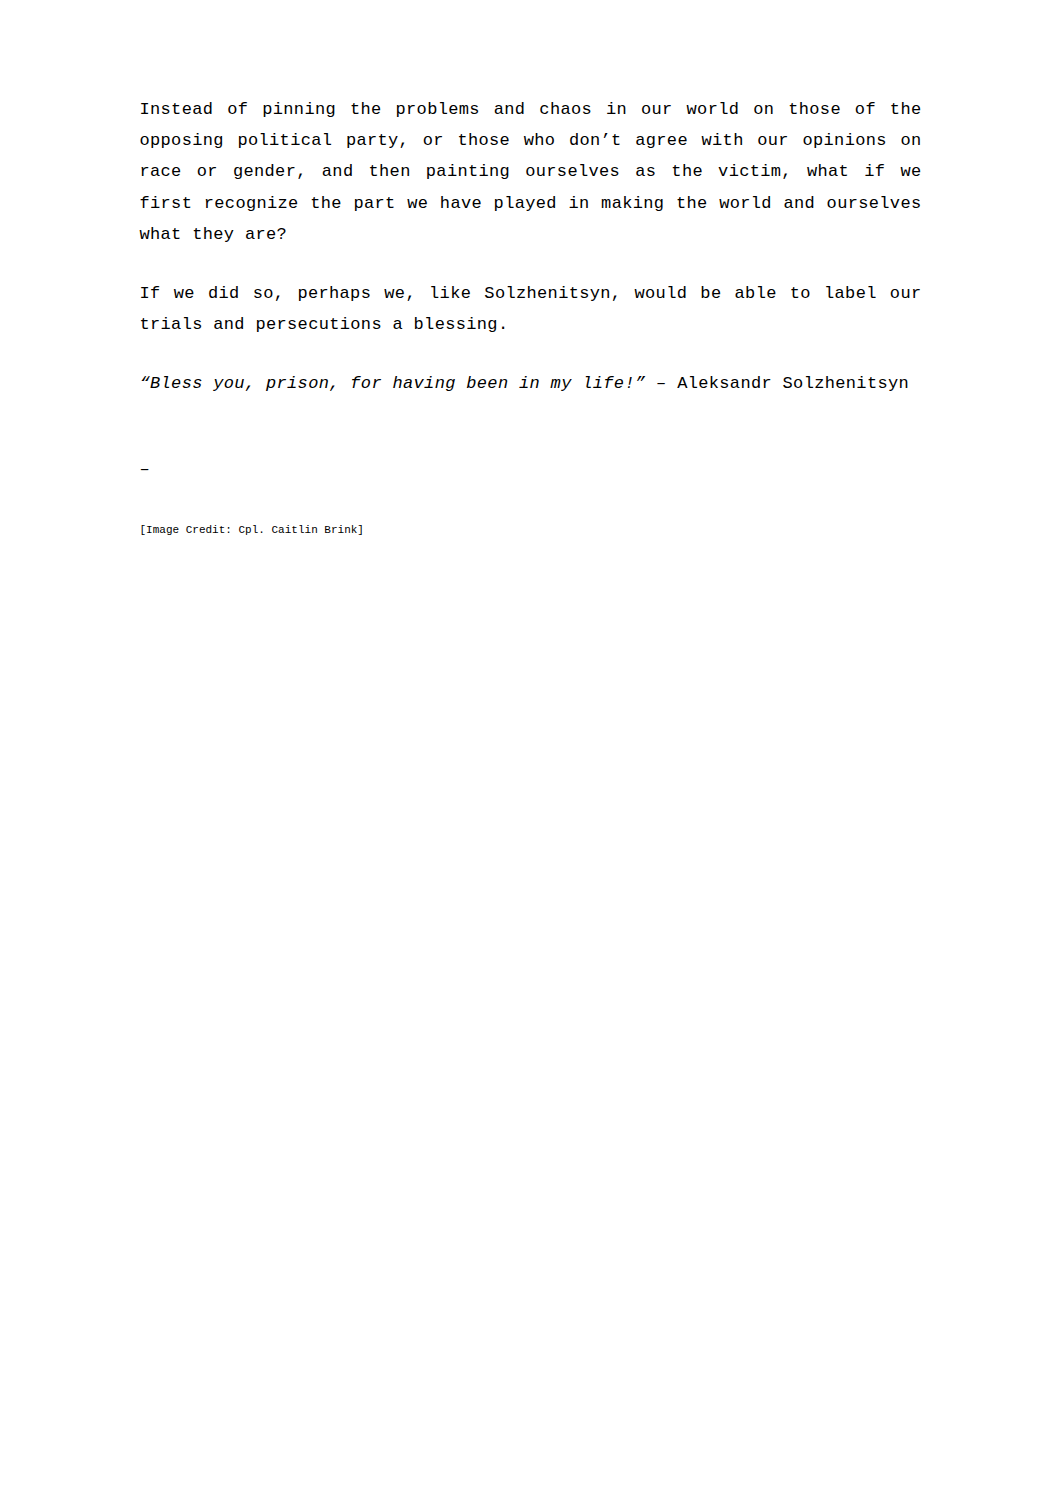Instead of pinning the problems and chaos in our world on those of the opposing political party, or those who don’t agree with our opinions on race or gender, and then painting ourselves as the victim, what if we first recognize the part we have played in making the world and ourselves what they are?
If we did so, perhaps we, like Solzhenitsyn, would be able to label our trials and persecutions a blessing.
“Bless you, prison, for having been in my life!” – Aleksandr Solzhenitsyn
–
[Image Credit: Cpl. Caitlin Brink]